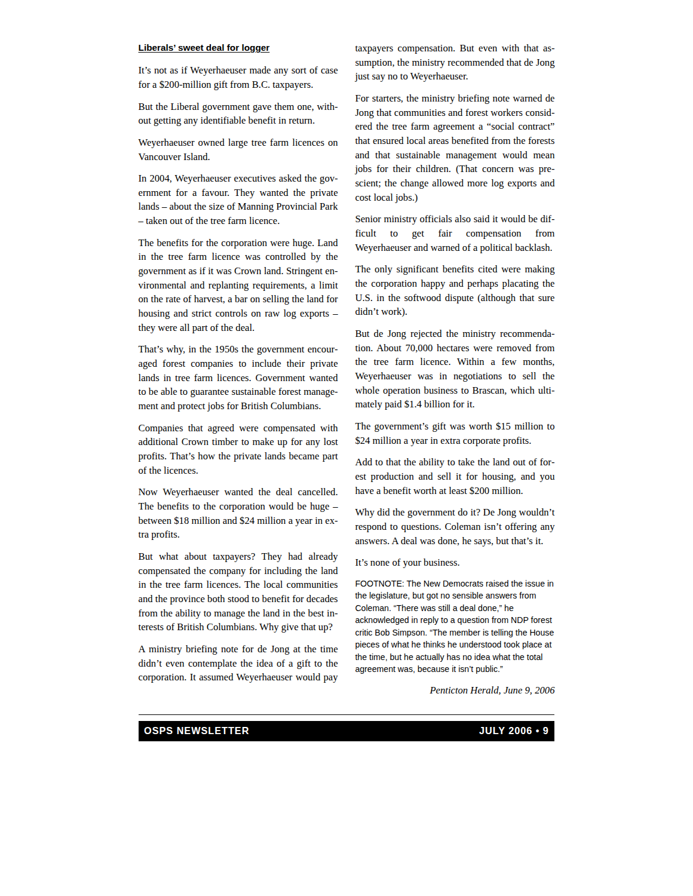Liberals’ sweet deal for logger
It’s not as if Weyerhaeuser made any sort of case for a $200-million gift from B.C. taxpayers.
But the Liberal government gave them one, without getting any identifiable benefit in return.
Weyerhaeuser owned large tree farm licences on Vancouver Island.
In 2004, Weyerhaeuser executives asked the government for a favour. They wanted the private lands – about the size of Manning Provincial Park – taken out of the tree farm licence.
The benefits for the corporation were huge. Land in the tree farm licence was controlled by the government as if it was Crown land. Stringent environmental and replanting requirements, a limit on the rate of harvest, a bar on selling the land for housing and strict controls on raw log exports – they were all part of the deal.
That’s why, in the 1950s the government encouraged forest companies to include their private lands in tree farm licences. Government wanted to be able to guarantee sustainable forest management and protect jobs for British Columbians.
Companies that agreed were compensated with additional Crown timber to make up for any lost profits. That’s how the private lands became part of the licences.
Now Weyerhaeuser wanted the deal cancelled. The benefits to the corporation would be huge – between $18 million and $24 million a year in extra profits.
But what about taxpayers? They had already compensated the company for including the land in the tree farm licences. The local communities and the province both stood to benefit for decades from the ability to manage the land in the best interests of British Columbians. Why give that up?
A ministry briefing note for de Jong at the time didn’t even contemplate the idea of a gift to the corporation. It assumed Weyerhaeuser would pay taxpayers compensation. But even with that assumption, the ministry recommended that de Jong just say no to Weyerhaeuser.
For starters, the ministry briefing note warned de Jong that communities and forest workers considered the tree farm agreement a “social contract” that ensured local areas benefited from the forests and that sustainable management would mean jobs for their children. (That concern was prescient; the change allowed more log exports and cost local jobs.)
Senior ministry officials also said it would be difficult to get fair compensation from Weyerhaeuser and warned of a political backlash.
The only significant benefits cited were making the corporation happy and perhaps placating the U.S. in the softwood dispute (although that sure didn’t work).
But de Jong rejected the ministry recommendation. About 70,000 hectares were removed from the tree farm licence. Within a few months, Weyerhaeuser was in negotiations to sell the whole operation business to Brascan, which ultimately paid $1.4 billion for it.
The government’s gift was worth $15 million to $24 million a year in extra corporate profits.
Add to that the ability to take the land out of forest production and sell it for housing, and you have a benefit worth at least $200 million.
Why did the government do it? De Jong wouldn’t respond to questions. Coleman isn’t offering any answers. A deal was done, he says, but that’s it.
It’s none of your business.
FOOTNOTE: The New Democrats raised the issue in the legislature, but got no sensible answers from Coleman. “There was still a deal done,” he acknowledged in reply to a question from NDP forest critic Bob Simpson. “The member is telling the House pieces of what he thinks he understood took place at the time, but he actually has no idea what the total agreement was, because it isn’t public.”
Penticton Herald, June 9, 2006
OSPS NEWSLETTER JULY 2006 • 9